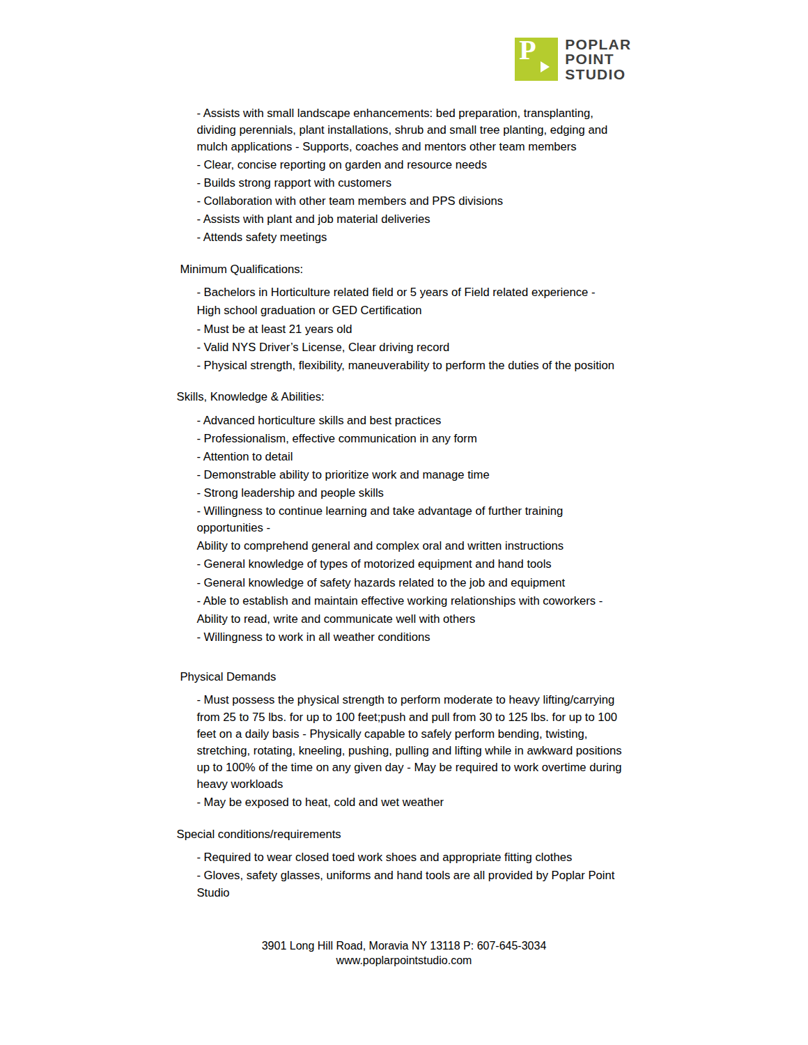P
POPLAR POINT STUDIO
Assists with small landscape enhancements: bed preparation, transplanting, dividing perennials, plant installations, shrub and small tree planting, edging and mulch applications - Supports, coaches and mentors other team members
Clear, concise reporting on garden and resource needs
Builds strong rapport with customers
Collaboration with other team members and PPS divisions
Assists with plant and job material deliveries
Attends safety meetings
Minimum Qualifications:
Bachelors in Horticulture related field or 5 years of Field related experience -
High school graduation or GED Certification
Must be at least 21 years old
Valid NYS Driver’s License, Clear driving record
Physical strength, flexibility, maneuverability to perform the duties of the position
Skills, Knowledge & Abilities:
Advanced horticulture skills and best practices
Professionalism, effective communication in any form
Attention to detail
Demonstrable ability to prioritize work and manage time
Strong leadership and people skills
Willingness to continue learning and take advantage of further training opportunities -
Ability to comprehend general and complex oral and written instructions
General knowledge of types of motorized equipment and hand tools
General knowledge of safety hazards related to the job and equipment
Able to establish and maintain effective working relationships with coworkers -
Ability to read, write and communicate well with others
Willingness to work in all weather conditions
Physical Demands
Must possess the physical strength to perform moderate to heavy lifting/carrying from 25 to 75 lbs. for up to 100 feet;push and pull from 30 to 125 lbs. for up to 100 feet on a daily basis - Physically capable to safely perform bending, twisting, stretching, rotating, kneeling, pushing, pulling and lifting while in awkward positions up to 100% of the time on any given day - May be required to work overtime during heavy workloads
May be exposed to heat, cold and wet weather
Special conditions/requirements
Required to wear closed toed work shoes and appropriate fitting clothes
Gloves, safety glasses, uniforms and hand tools are all provided by Poplar Point Studio
3901 Long Hill Road, Moravia NY 13118 P: 607-645-3034
www.poplarpointstudio.com